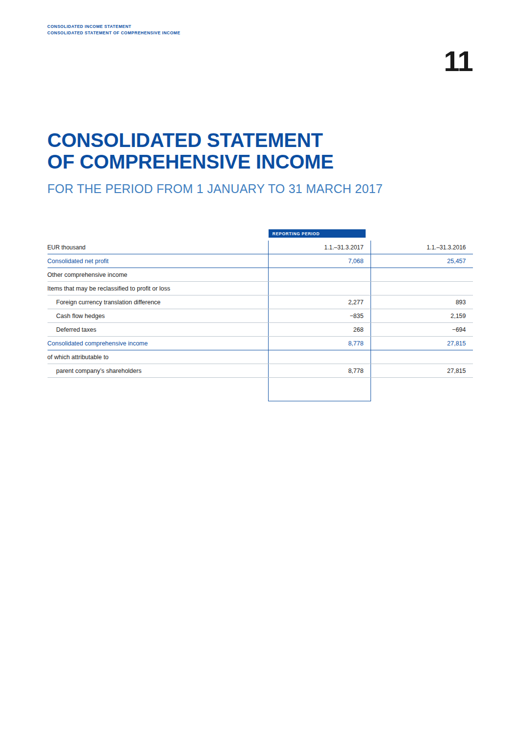Consolidated Income Statement
Consolidated Statement of Comprehensive Income
11
Consolidated Statement
of Comprehensive Income
For the period from 1 January to 31 March 2017
| | Reporting period | |
| EUR thousand | 1.1.–31.3.2017 | 1.1.–31.3.2016 |
| Consolidated net profit | 7,068 | 25,457 |
| Other comprehensive income | | |
| Items that may be reclassified to profit or loss | | |
| Foreign currency translation difference | 2,277 | 893 |
| Cash flow hedges | −835 | 2,159 |
| Deferred taxes | 268 | −694 |
| Consolidated comprehensive income | 8,778 | 27,815 |
| of which attributable to | | |
| parent company’s shareholders | 8,778 | 27,815 |